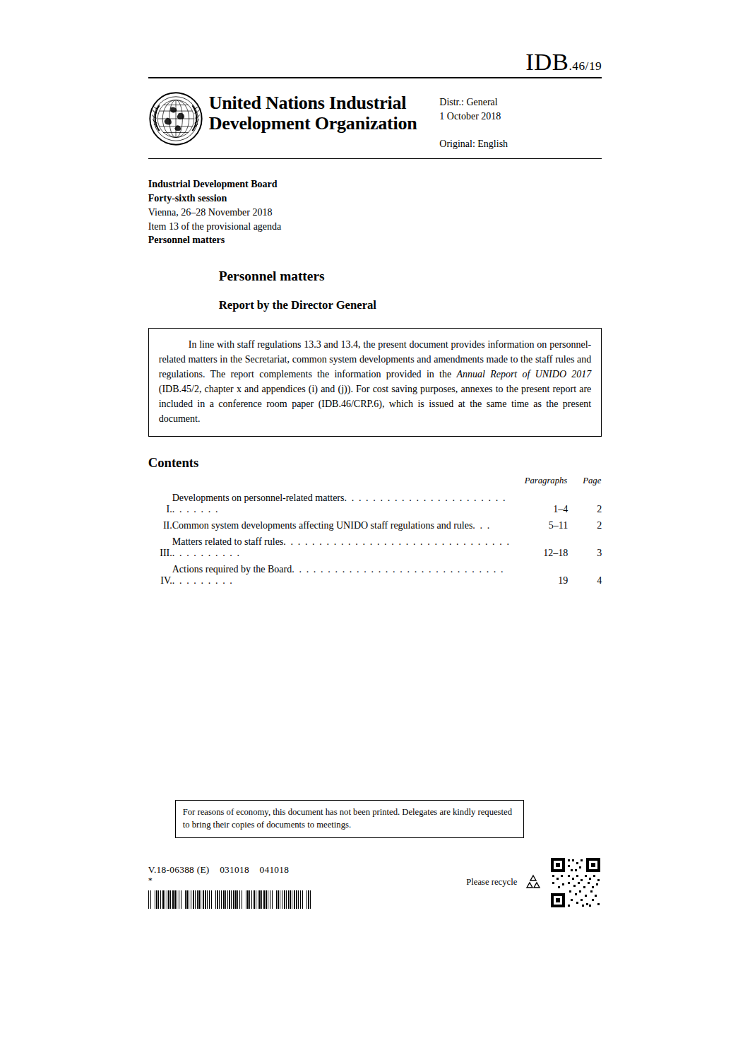IDB.46/19
United Nations Industrial
Development Organization
Distr.: General
1 October 2018
Original: English
Industrial Development Board
Forty-sixth session
Vienna, 26–28 November 2018
Item 13 of the provisional agenda
Personnel matters
Personnel matters
Report by the Director General
In line with staff regulations 13.3 and 13.4, the present document provides information on personnel-related matters in the Secretariat, common system developments and amendments made to the staff rules and regulations. The report complements the information provided in the Annual Report of UNIDO 2017 (IDB.45/2, chapter x and appendices (i) and (j)). For cost saving purposes, annexes to the present report are included in a conference room paper (IDB.46/CRP.6), which is issued at the same time as the present document.
Contents
| | | Paragraphs | Page |
| --- | --- | --- | --- |
| I. | Developments on personnel-related matters . . . . . . . . . . . . . . . . . . . . . . . . . . . . . . | 1–4 | 2 |
| II. | Common system developments affecting UNIDO staff regulations and rules . . . | 5–11 | 2 |
| III. | Matters related to staff rules . . . . . . . . . . . . . . . . . . . . . . . . . . . . . . . . . . . . . . . . . . | 12–18 | 3 |
| IV. | Actions required by the Board . . . . . . . . . . . . . . . . . . . . . . . . . . . . . . . . . . . . . . . | 19 | 4 |
For reasons of economy, this document has not been printed. Delegates are kindly requested to bring their copies of documents to meetings.
V.18-06388 (E) 031018 041018
*
Please recycle